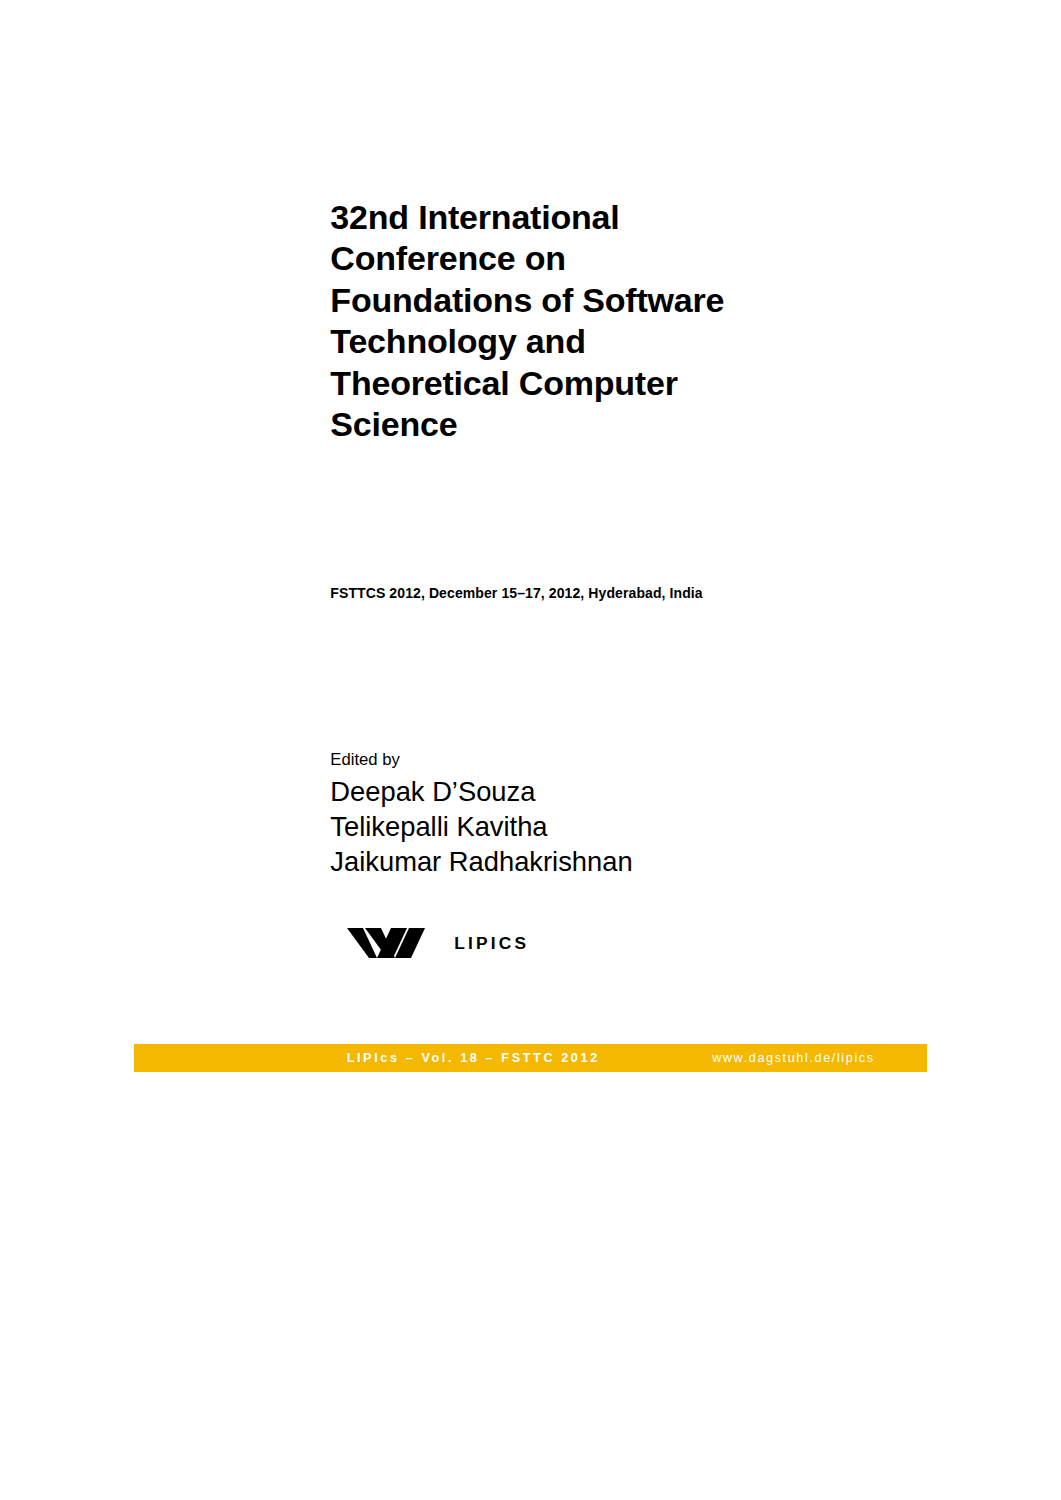32nd International Conference on Foundations of Software Technology and Theoretical Computer Science
FSTTCS 2012, December 15–17, 2012, Hyderabad, India
Edited by
Deepak D’Souza
Telikepalli Kavitha
Jaikumar Radhakrishnan
LIPICS
LIPIcs – Vol. 18 – FSTTC 2012
www.dagstuhl.de/lipics